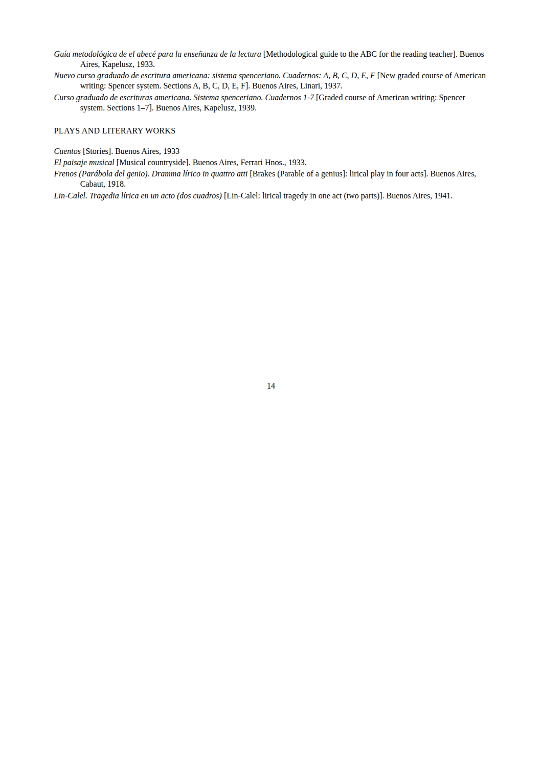Guía metodológica de el abecé para la enseñanza de la lectura [Methodological guide to the ABC for the reading teacher]. Buenos Aires, Kapelusz, 1933.
Nuevo curso graduado de escritura americana: sistema spenceriano. Cuadernos: A, B, C, D, E, F [New graded course of American writing: Spencer system. Sections A, B, C, D, E, F]. Buenos Aires, Linari, 1937.
Curso graduado de escrituras americana. Sistema spenceriano. Cuadernos 1-7 [Graded course of American writing: Spencer system. Sections 1–7]. Buenos Aires, Kapelusz, 1939.
PLAYS AND LITERARY WORKS
Cuentos [Stories]. Buenos Aires, 1933
El paisaje musical [Musical countryside]. Buenos Aires, Ferrari Hnos., 1933.
Frenos (Parábola del genio). Dramma lírico in quattro atti [Brakes (Parable of a genius]: lirical play in four acts]. Buenos Aires, Cabaut, 1918.
Lin-Calel. Tragedia lírica en un acto (dos cuadros) [Lin-Calel: lirical tragedy in one act (two parts)]. Buenos Aires, 1941.
14